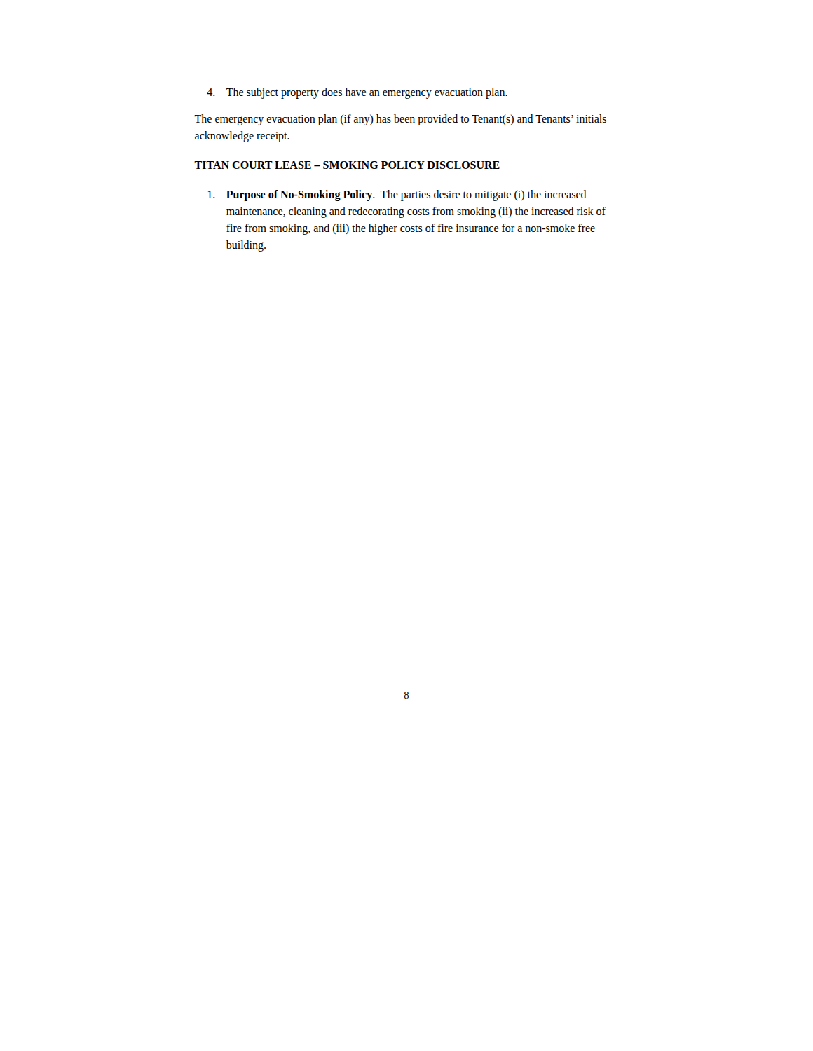The subject property does have an emergency evacuation plan.
The emergency evacuation plan (if any) has been provided to Tenant(s) and Tenants’ initials acknowledge receipt.
TITAN COURT LEASE – SMOKING POLICY DISCLOSURE
Purpose of No-Smoking Policy. The parties desire to mitigate (i) the increased maintenance, cleaning and redecorating costs from smoking (ii) the increased risk of fire from smoking, and (iii) the higher costs of fire insurance for a non-smoke free building.
8